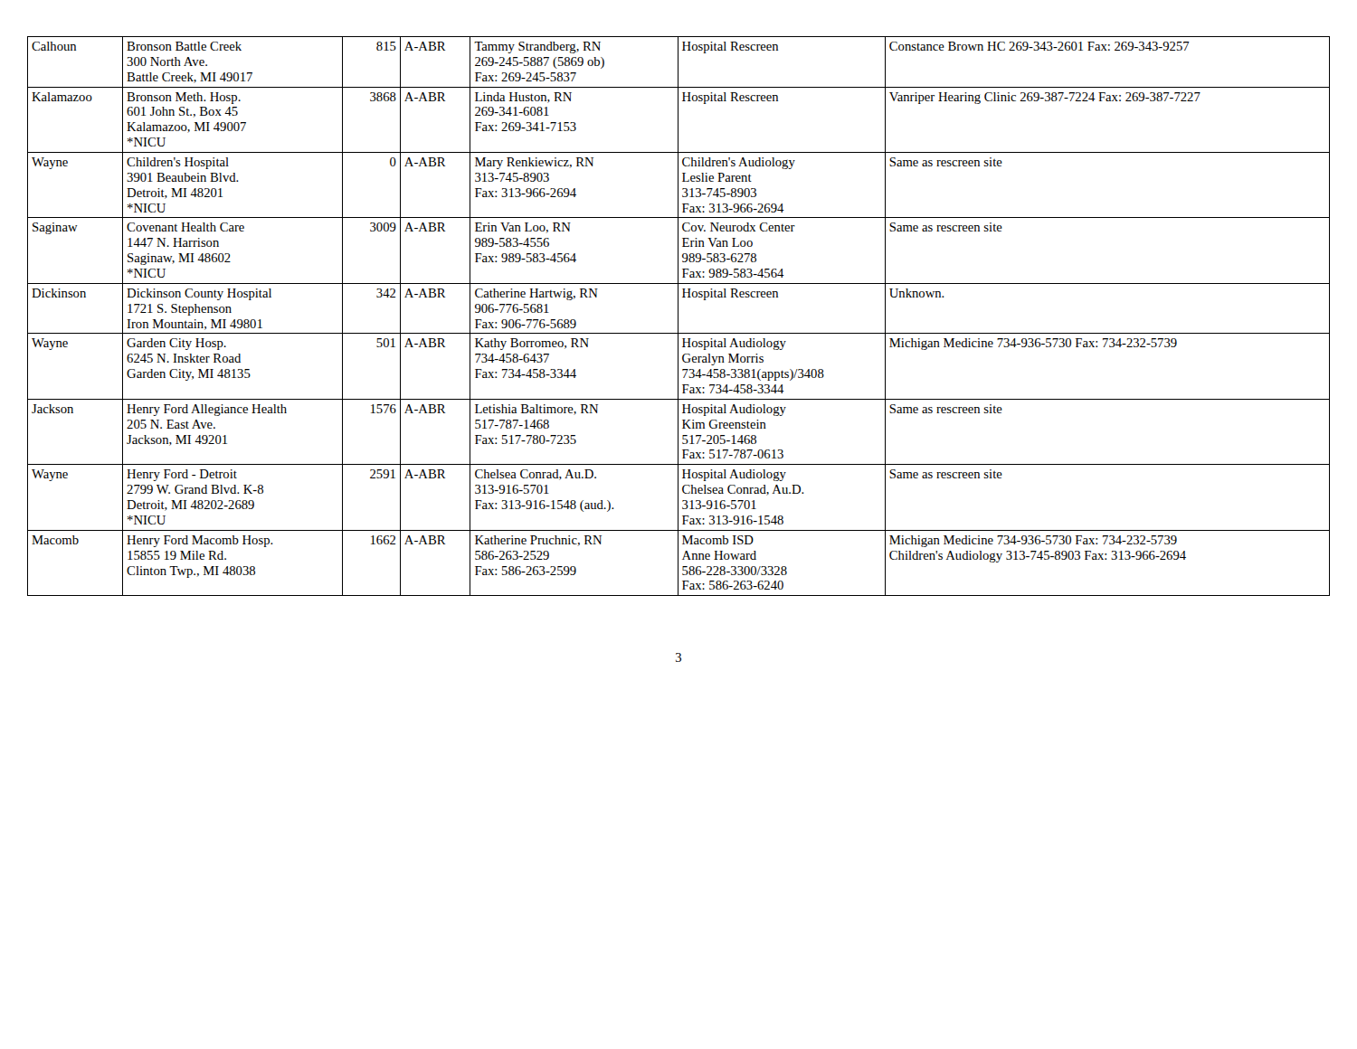| Calhoun | Bronson Battle Creek 300 North Ave. Battle Creek, MI 49017 | 815 | A-ABR | Tammy Strandberg, RN 269-245-5887 (5869 ob) Fax: 269-245-5837 | Hospital Rescreen | Constance Brown HC 269-343-2601 Fax: 269-343-9257 |
| Kalamazoo | Bronson Meth. Hosp. 601 John St., Box 45 Kalamazoo, MI 49007 *NICU | 3868 | A-ABR | Linda Huston, RN 269-341-6081 Fax: 269-341-7153 | Hospital Rescreen | Vanriper Hearing Clinic 269-387-7224 Fax: 269-387-7227 |
| Wayne | Children's Hospital 3901 Beaubein Blvd. Detroit, MI 48201 *NICU | 0 | A-ABR | Mary Renkiewicz, RN 313-745-8903 Fax: 313-966-2694 | Children's Audiology Leslie Parent 313-745-8903 Fax: 313-966-2694 | Same as rescreen site |
| Saginaw | Covenant Health Care 1447 N. Harrison Saginaw, MI 48602 *NICU | 3009 | A-ABR | Erin Van Loo, RN 989-583-4556 Fax: 989-583-4564 | Cov. Neurodx Center Erin Van Loo 989-583-6278 Fax: 989-583-4564 | Same as rescreen site |
| Dickinson | Dickinson County Hospital 1721 S. Stephenson Iron Mountain, MI 49801 | 342 | A-ABR | Catherine Hartwig, RN 906-776-5681 Fax: 906-776-5689 | Hospital Rescreen | Unknown. |
| Wayne | Garden City Hosp. 6245 N. Inskter Road Garden City, MI 48135 | 501 | A-ABR | Kathy Borromeo, RN 734-458-6437 Fax: 734-458-3344 | Hospital Audiology Geralyn Morris 734-458-3381(appts)/3408 Fax: 734-458-3344 | Michigan Medicine 734-936-5730 Fax: 734-232-5739 |
| Jackson | Henry Ford Allegiance Health 205 N. East Ave. Jackson, MI 49201 | 1576 | A-ABR | Letishia Baltimore, RN 517-787-1468 Fax: 517-780-7235 | Hospital Audiology Kim Greenstein 517-205-1468 Fax: 517-787-0613 | Same as rescreen site |
| Wayne | Henry Ford - Detroit 2799 W. Grand Blvd. K-8 Detroit, MI 48202-2689 *NICU | 2591 | A-ABR | Chelsea Conrad, Au.D. 313-916-5701 Fax: 313-916-1548 (aud.). | Hospital Audiology Chelsea Conrad, Au.D. 313-916-5701 Fax: 313-916-1548 | Same as rescreen site |
| Macomb | Henry Ford Macomb Hosp. 15855 19 Mile Rd. Clinton Twp., MI 48038 | 1662 | A-ABR | Katherine Pruchnic, RN 586-263-2529 Fax: 586-263-2599 | Macomb ISD Anne Howard 586-228-3300/3328 Fax: 586-263-6240 | Michigan Medicine 734-936-5730 Fax: 734-232-5739 Children's Audiology 313-745-8903 Fax: 313-966-2694 |
3